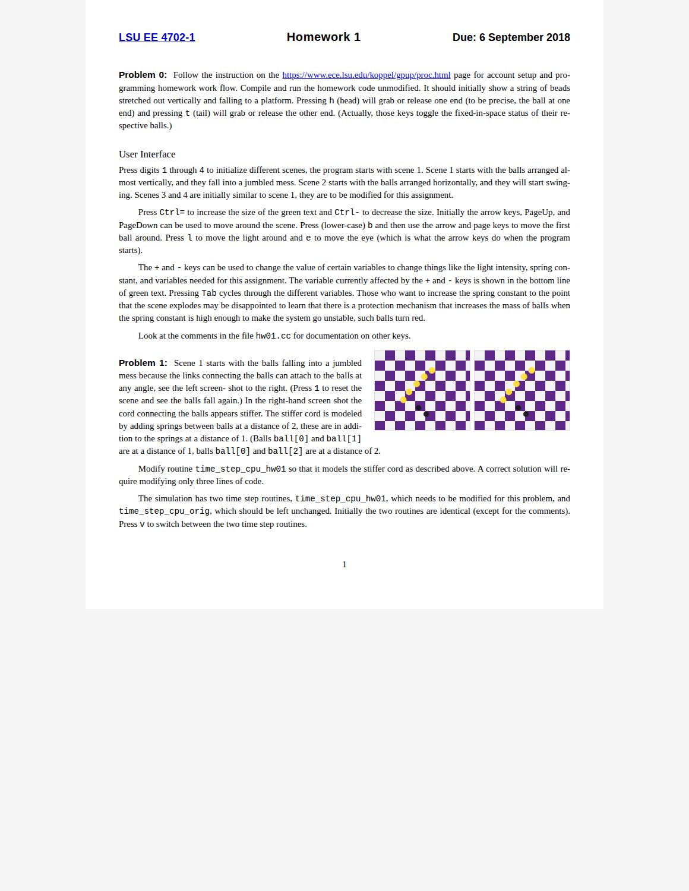LSU EE 4702-1
Homework 1
Due: 6 September 2018
Problem 0: Follow the instruction on the https://www.ece.lsu.edu/koppel/gpup/proc.html page for account setup and programming homework work flow. Compile and run the homework code unmodified. It should initially show a string of beads stretched out vertically and falling to a platform. Pressing h (head) will grab or release one end (to be precise, the ball at one end) and pressing t (tail) will grab or release the other end. (Actually, those keys toggle the fixed-in-space status of their respective balls.)
User Interface
Press digits 1 through 4 to initialize different scenes, the program starts with scene 1. Scene 1 starts with the balls arranged almost vertically, and they fall into a jumbled mess. Scene 2 starts with the balls arranged horizontally, and they will start swinging. Scenes 3 and 4 are initially similar to scene 1, they are to be modified for this assignment.
Press Ctrl= to increase the size of the green text and Ctrl- to decrease the size. Initially the arrow keys, PageUp, and PageDown can be used to move around the scene. Press (lower-case) b and then use the arrow and page keys to move the first ball around. Press l to move the light around and e to move the eye (which is what the arrow keys do when the program starts).
The + and - keys can be used to change the value of certain variables to change things like the light intensity, spring constant, and variables needed for this assignment. The variable currently affected by the + and - keys is shown in the bottom line of green text. Pressing Tab cycles through the different variables. Those who want to increase the spring constant to the point that the scene explodes may be disappointed to learn that there is a protection mechanism that increases the mass of balls when the spring constant is high enough to make the system go unstable, such balls turn red.
Look at the comments in the file hw01.cc for documentation on other keys.
Problem 1: Scene 1 starts with the balls falling into a jumbled mess because the links connecting the balls can attach to the balls at any angle, see the left screen- shot to the right. (Press 1 to reset the scene and see the balls fall again.) In the right-hand screen shot the cord connecting the balls appears stiffer. The stiffer cord is modeled by adding springs between balls at a distance of 2, these are in addition to the springs at a distance of 1. (Balls ball[0] and ball[1] are at a distance of 1, balls ball[0] and ball[2] are at a distance of 2.
Modify routine time_step_cpu_hw01 so that it models the stiffer cord as described above. A correct solution will require modifying only three lines of code.
The simulation has two time step routines, time_step_cpu_hw01, which needs to be modified for this problem, and time_step_cpu_orig, which should be left unchanged. Initially the two routines are identical (except for the comments). Press v to switch between the two time step routines.
1